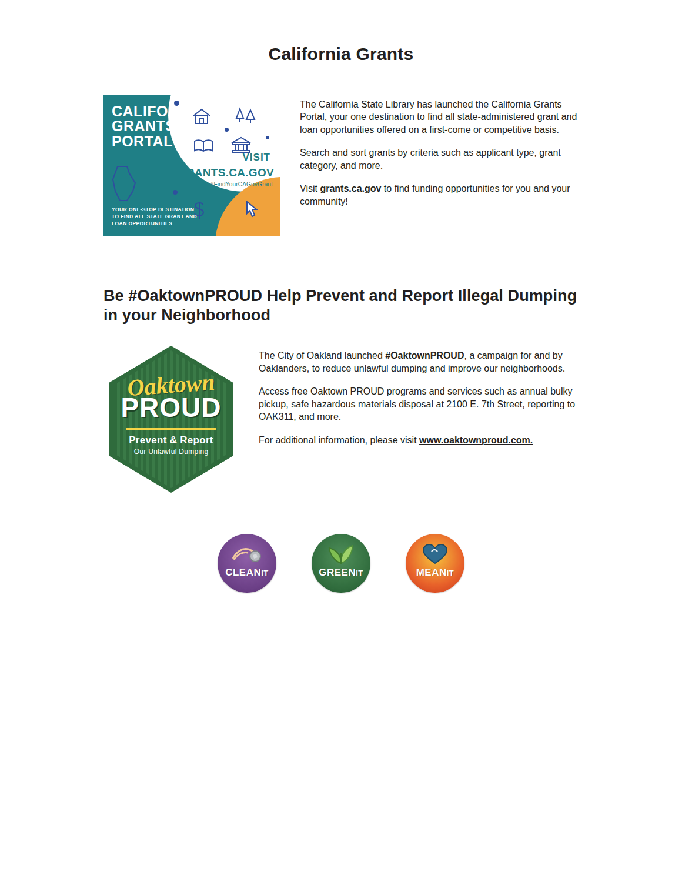California Grants
CALIFORNIA GRANTS PORTAL
VISIT
GRANTS.CA.GOV
#FindYourCAGovGrant
YOUR ONE-STOP DESTINATION
TO FIND ALL STATE GRANT AND
LOAN OPPORTUNITIES
The California State Library has launched the California Grants Portal, your one destination to find all state-administered grant and loan opportunities offered on a first-come or competitive basis.
Search and sort grants by criteria such as applicant type, grant category, and more.
Visit grants.ca.gov to find funding opportunities for you and your community!
Be #OaktownPROUD Help Prevent and Report Illegal Dumping in your Neighborhood
Oaktown
PROUD
Prevent & Report
Our Unlawful Dumping
The City of Oakland launched #OaktownPROUD, a campaign for and by Oaklanders, to reduce unlawful dumping and improve our neighborhoods.
Access free Oaktown PROUD programs and services such as annual bulky pickup, safe hazardous materials disposal at 2100 E. 7th Street, reporting to OAK311, and more.
For additional information, please visit www.oaktownproud.com.
CLEANIT
GREENIT
MEANIT